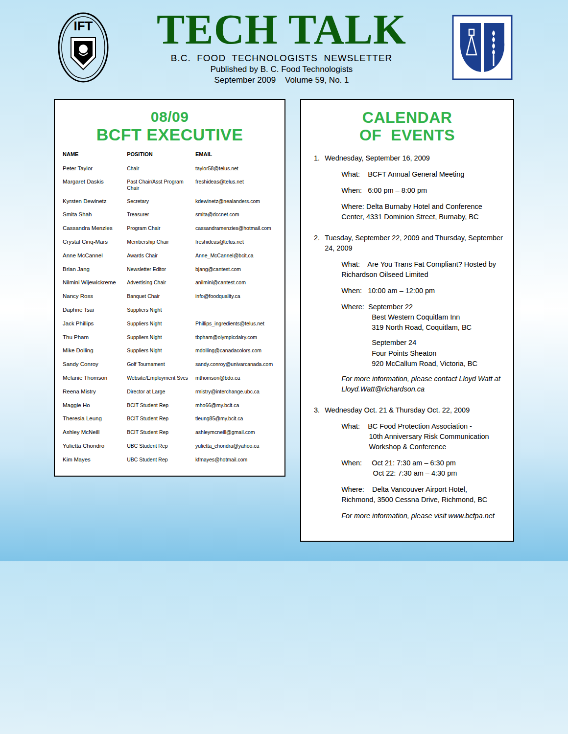IFT
TECH TALK
B.C. FOOD TECHNOLOGISTS NEWSLETTER
Published by B. C. Food Technologists
September 2009 Volume 59, No. 1
08/09
BCFT EXECUTIVE
| NAME | POSITION | EMAIL |
| --- | --- | --- |
| Peter Taylor | Chair | taylor58@telus.net |
| Margaret Daskis | Past Chair/Asst Program Chair | freshideas@telus.net |
| Kyrsten Dewinetz | Secretary | kdewinetz@nealanders.com |
| Smita Shah | Treasurer | smita@dccnet.com |
| Cassandra Menzies | Program Chair | cassandramenzies@hotmail.com |
| Crystal Cinq-Mars | Membership Chair | freshideas@telus.net |
| Anne McCannel | Awards Chair | Anne_McCannel@bcit.ca |
| Brian Jang | Newsletter Editor | bjang@cantest.com |
| Nilmini Wijewickreme | Advertising Chair | anilmini@cantest.com |
| Nancy Ross | Banquet Chair | info@foodquality.ca |
| Daphne Tsai | Suppliers Night | |
| Jack Phillips | Suppliers Night | Phillips_ingredients@telus.net |
| Thu Pham | Suppliers Night | tbpham@olympicdairy.com |
| Mike Dolling | Suppliers Night | mdolling@canadacolors.com |
| Sandy Conroy | Golf Tournament | sandy.conroy@univarcanada.com |
| Melanie Thomson | Website/Employment Svcs | mthomson@bdo.ca |
| Reena Mistry | Director at Large | rmistry@interchange.ubc.ca |
| Maggie Ho | BCIT Student Rep | mho66@my.bcit.ca |
| Theresia Leung | BCIT Student Rep | tleung85@my.bcit.ca |
| Ashley McNeill | BCIT Student Rep | ashleymcneill@gmail.com |
| Yulietta Chondro | UBC Student Rep | yulietta_chondra@yahoo.ca |
| Kim Mayes | UBC Student Rep | kfmayes@hotmail.com |
CALENDAR
OF EVENTS
Wednesday, September 16, 2009
What: BCFT Annual General Meeting
When: 6:00 pm – 8:00 pm
Where: Delta Burnaby Hotel and Conference Center, 4331 Dominion Street, Burnaby, BC
Tuesday, September 22, 2009 and Thursday, September 24, 2009
What: Are You Trans Fat Compliant? Hosted by Richardson Oilseed Limited
When: 10:00 am – 12:00 pm
Where: September 22 Best Western Coquitlam Inn 319 North Road, Coquitlam, BC
September 24 Four Points Sheaton 920 McCallum Road, Victoria, BC
For more information, please contact Lloyd Watt at Lloyd.Watt@richardson.ca
Wednesday Oct. 21 & Thursday Oct. 22, 2009
What: BC Food Protection Association -
10th Anniversary Risk Communication
Workshop & Conference
When: Oct 21: 7:30 am – 6:30 pm
Oct 22: 7:30 am – 4:30 pm
Where: Delta Vancouver Airport Hotel,
Richmond, 3500 Cessna Drive, Richmond, BC
For more information, please visit www.bcfpa.net